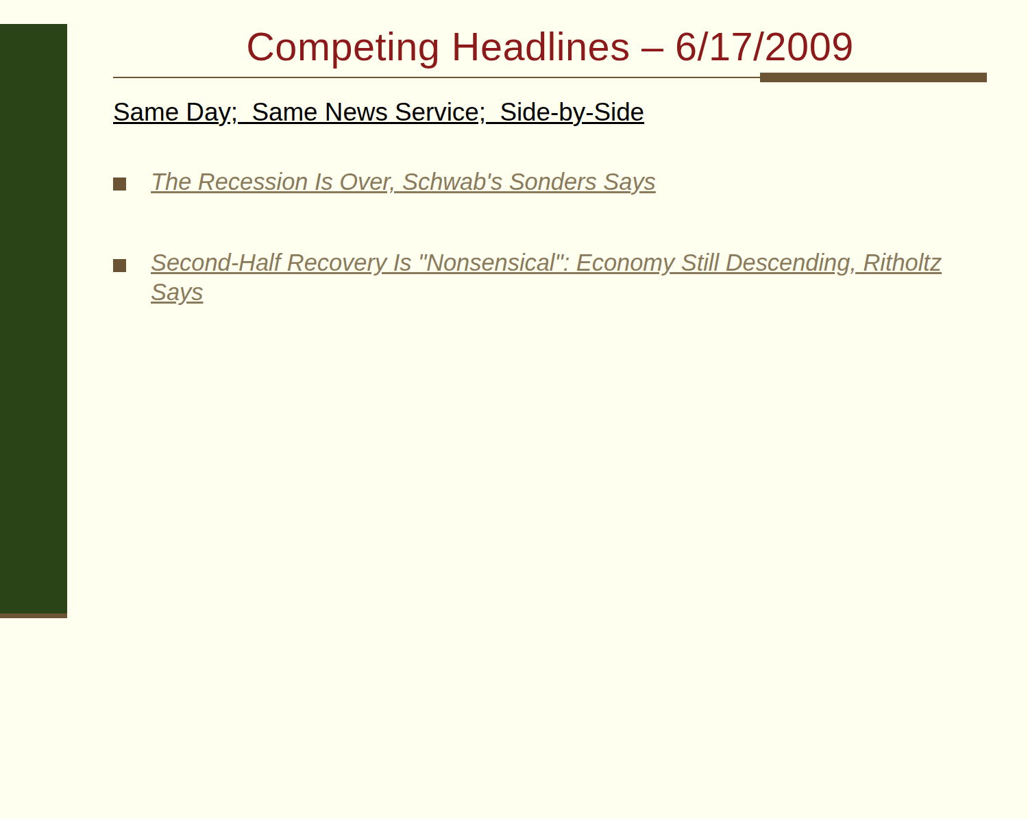Competing Headlines – 6/17/2009
Same Day; Same News Service; Side-by-Side
The Recession Is Over, Schwab's Sonders Says
Second-Half Recovery Is "Nonsensical": Economy Still Descending, Ritholtz Says